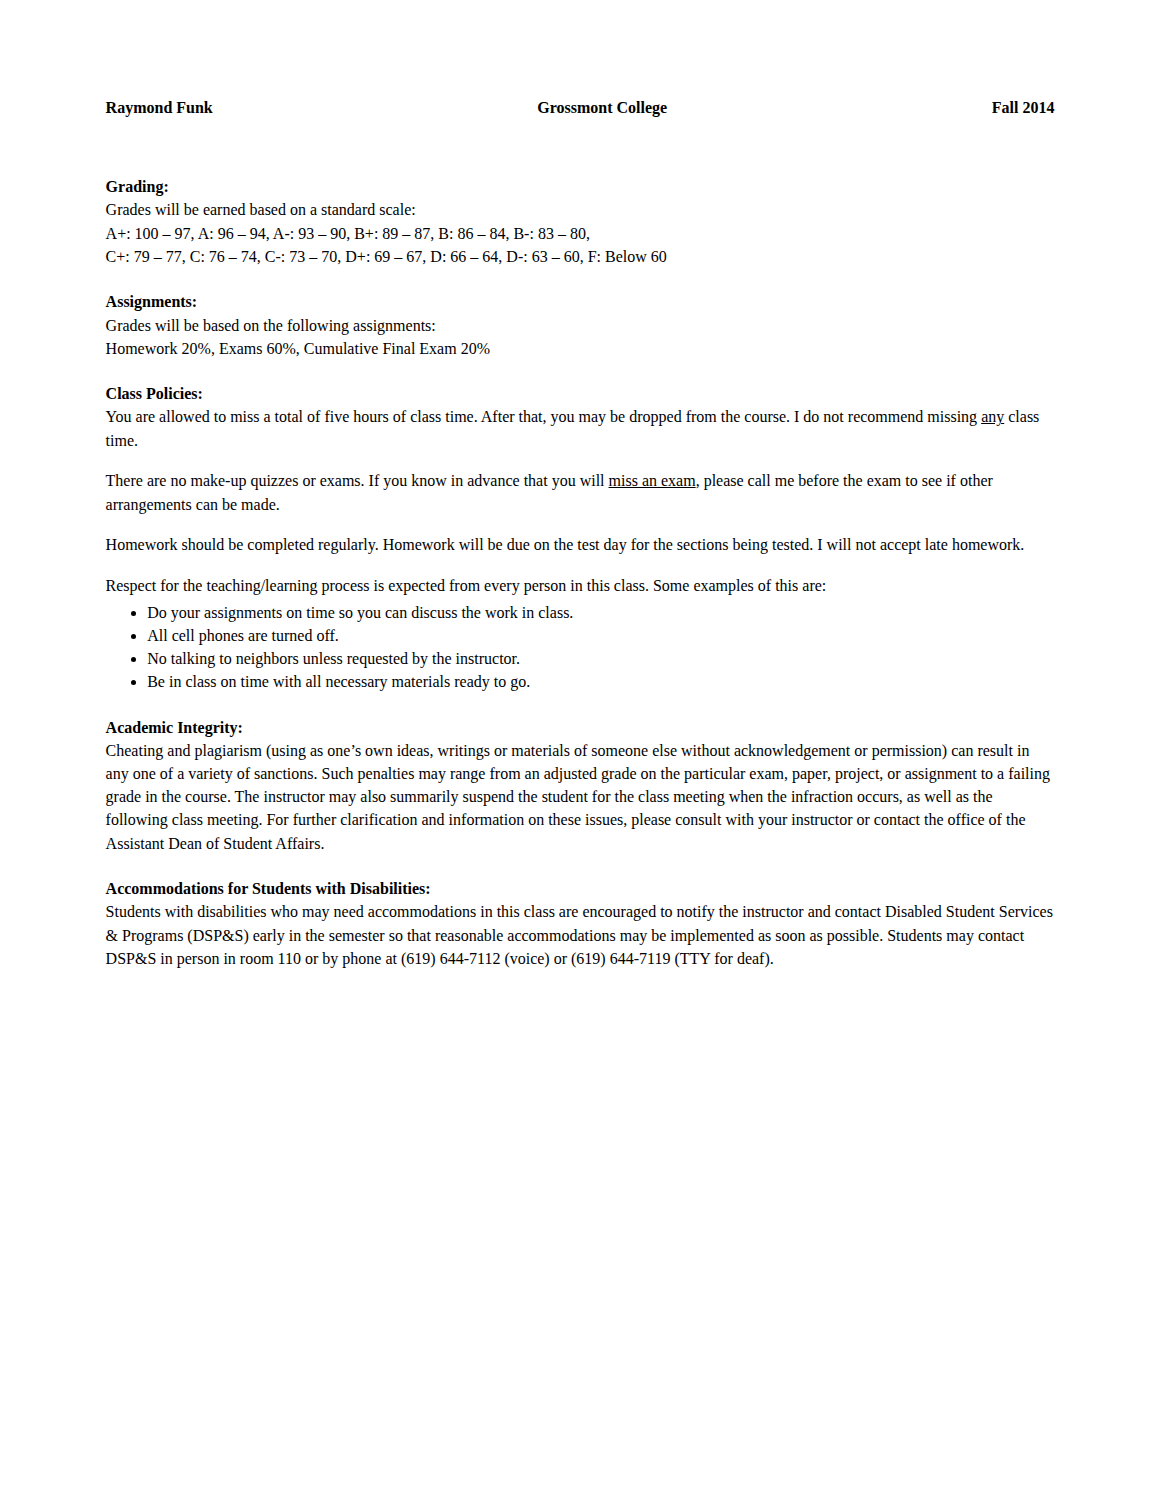Raymond Funk Grossmont College Fall 2014
Grading:
Grades will be earned based on a standard scale:
A+: 100 – 97, A: 96 – 94, A-: 93 – 90, B+: 89 – 87, B: 86 – 84, B-: 83 – 80,
C+: 79 – 77, C: 76 – 74, C-: 73 – 70, D+: 69 – 67, D: 66 – 64, D-: 63 – 60, F: Below 60
Assignments:
Grades will be based on the following assignments:
Homework 20%, Exams 60%, Cumulative Final Exam 20%
Class Policies:
You are allowed to miss a total of five hours of class time. After that, you may be dropped from the course. I do not recommend missing any class time.
There are no make-up quizzes or exams. If you know in advance that you will miss an exam, please call me before the exam to see if other arrangements can be made.
Homework should be completed regularly. Homework will be due on the test day for the sections being tested. I will not accept late homework.
Respect for the teaching/learning process is expected from every person in this class. Some examples of this are:
Do your assignments on time so you can discuss the work in class.
All cell phones are turned off.
No talking to neighbors unless requested by the instructor.
Be in class on time with all necessary materials ready to go.
Academic Integrity:
Cheating and plagiarism (using as one’s own ideas, writings or materials of someone else without acknowledgement or permission) can result in any one of a variety of sanctions. Such penalties may range from an adjusted grade on the particular exam, paper, project, or assignment to a failing grade in the course. The instructor may also summarily suspend the student for the class meeting when the infraction occurs, as well as the following class meeting. For further clarification and information on these issues, please consult with your instructor or contact the office of the Assistant Dean of Student Affairs.
Accommodations for Students with Disabilities:
Students with disabilities who may need accommodations in this class are encouraged to notify the instructor and contact Disabled Student Services & Programs (DSP&S) early in the semester so that reasonable accommodations may be implemented as soon as possible. Students may contact DSP&S in person in room 110 or by phone at (619) 644-7112 (voice) or (619) 644-7119 (TTY for deaf).